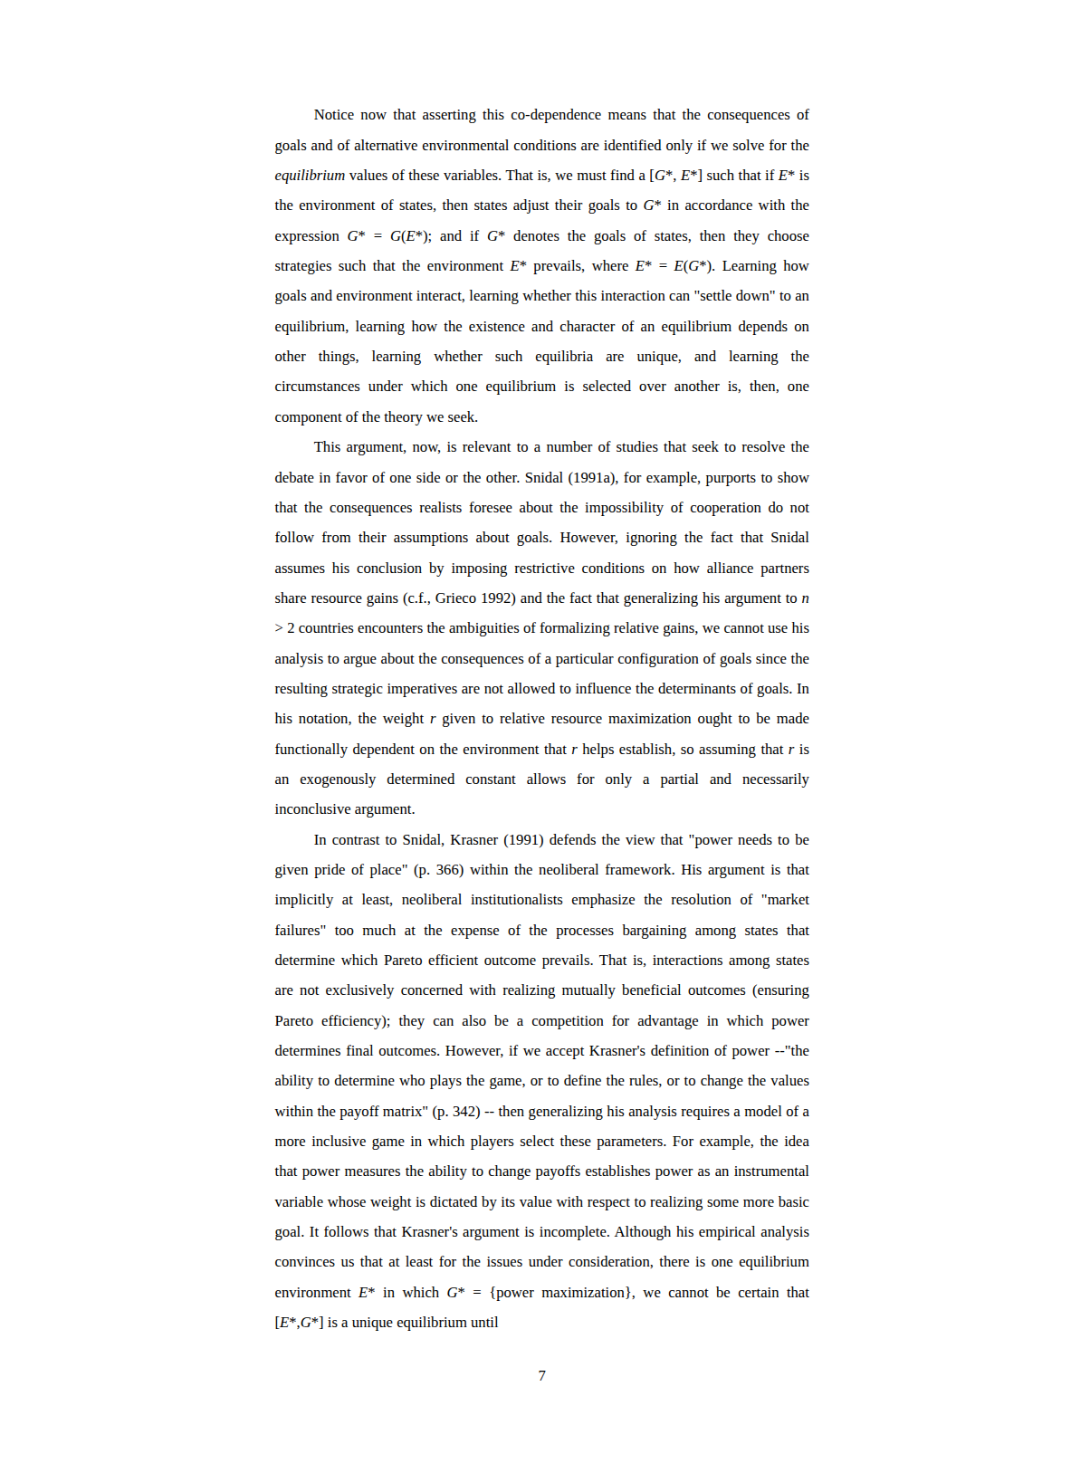Notice now that asserting this co-dependence means that the consequences of goals and of alternative environmental conditions are identified only if we solve for the equilibrium values of these variables. That is, we must find a [G*, E*] such that if E* is the environment of states, then states adjust their goals to G* in accordance with the expression G* = G(E*); and if G* denotes the goals of states, then they choose strategies such that the environment E* prevails, where E* = E(G*). Learning how goals and environment interact, learning whether this interaction can "settle down" to an equilibrium, learning how the existence and character of an equilibrium depends on other things, learning whether such equilibria are unique, and learning the circumstances under which one equilibrium is selected over another is, then, one component of the theory we seek.
This argument, now, is relevant to a number of studies that seek to resolve the debate in favor of one side or the other. Snidal (1991a), for example, purports to show that the consequences realists foresee about the impossibility of cooperation do not follow from their assumptions about goals. However, ignoring the fact that Snidal assumes his conclusion by imposing restrictive conditions on how alliance partners share resource gains (c.f., Grieco 1992) and the fact that generalizing his argument to n > 2 countries encounters the ambiguities of formalizing relative gains, we cannot use his analysis to argue about the consequences of a particular configuration of goals since the resulting strategic imperatives are not allowed to influence the determinants of goals. In his notation, the weight r given to relative resource maximization ought to be made functionally dependent on the environment that r helps establish, so assuming that r is an exogenously determined constant allows for only a partial and necessarily inconclusive argument.
In contrast to Snidal, Krasner (1991) defends the view that "power needs to be given pride of place" (p. 366) within the neoliberal framework. His argument is that implicitly at least, neoliberal institutionalists emphasize the resolution of "market failures" too much at the expense of the processes bargaining among states that determine which Pareto efficient outcome prevails. That is, interactions among states are not exclusively concerned with realizing mutually beneficial outcomes (ensuring Pareto efficiency); they can also be a competition for advantage in which power determines final outcomes. However, if we accept Krasner's definition of power --"the ability to determine who plays the game, or to define the rules, or to change the values within the payoff matrix" (p. 342) -- then generalizing his analysis requires a model of a more inclusive game in which players select these parameters. For example, the idea that power measures the ability to change payoffs establishes power as an instrumental variable whose weight is dictated by its value with respect to realizing some more basic goal. It follows that Krasner's argument is incomplete. Although his empirical analysis convinces us that at least for the issues under consideration, there is one equilibrium environment E* in which G* = {power maximization}, we cannot be certain that [E*,G*] is a unique equilibrium until
7